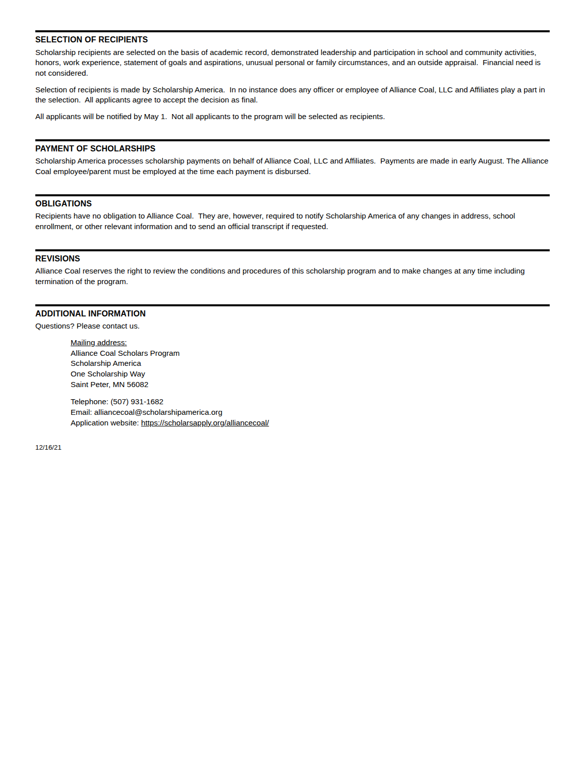SELECTION OF RECIPIENTS
Scholarship recipients are selected on the basis of academic record, demonstrated leadership and participation in school and community activities, honors, work experience, statement of goals and aspirations, unusual personal or family circumstances, and an outside appraisal. Financial need is not considered.
Selection of recipients is made by Scholarship America. In no instance does any officer or employee of Alliance Coal, LLC and Affiliates play a part in the selection. All applicants agree to accept the decision as final.
All applicants will be notified by May 1. Not all applicants to the program will be selected as recipients.
PAYMENT OF SCHOLARSHIPS
Scholarship America processes scholarship payments on behalf of Alliance Coal, LLC and Affiliates. Payments are made in early August. The Alliance Coal employee/parent must be employed at the time each payment is disbursed.
OBLIGATIONS
Recipients have no obligation to Alliance Coal. They are, however, required to notify Scholarship America of any changes in address, school enrollment, or other relevant information and to send an official transcript if requested.
REVISIONS
Alliance Coal reserves the right to review the conditions and procedures of this scholarship program and to make changes at any time including termination of the program.
ADDITIONAL INFORMATION
Questions? Please contact us.
Mailing address:
Alliance Coal Scholars Program
Scholarship America
One Scholarship Way
Saint Peter, MN 56082
Telephone: (507) 931-1682
Email: alliancecoal@scholarshipamerica.org
Application website: https://scholarsapply.org/alliancecoal/
12/16/21